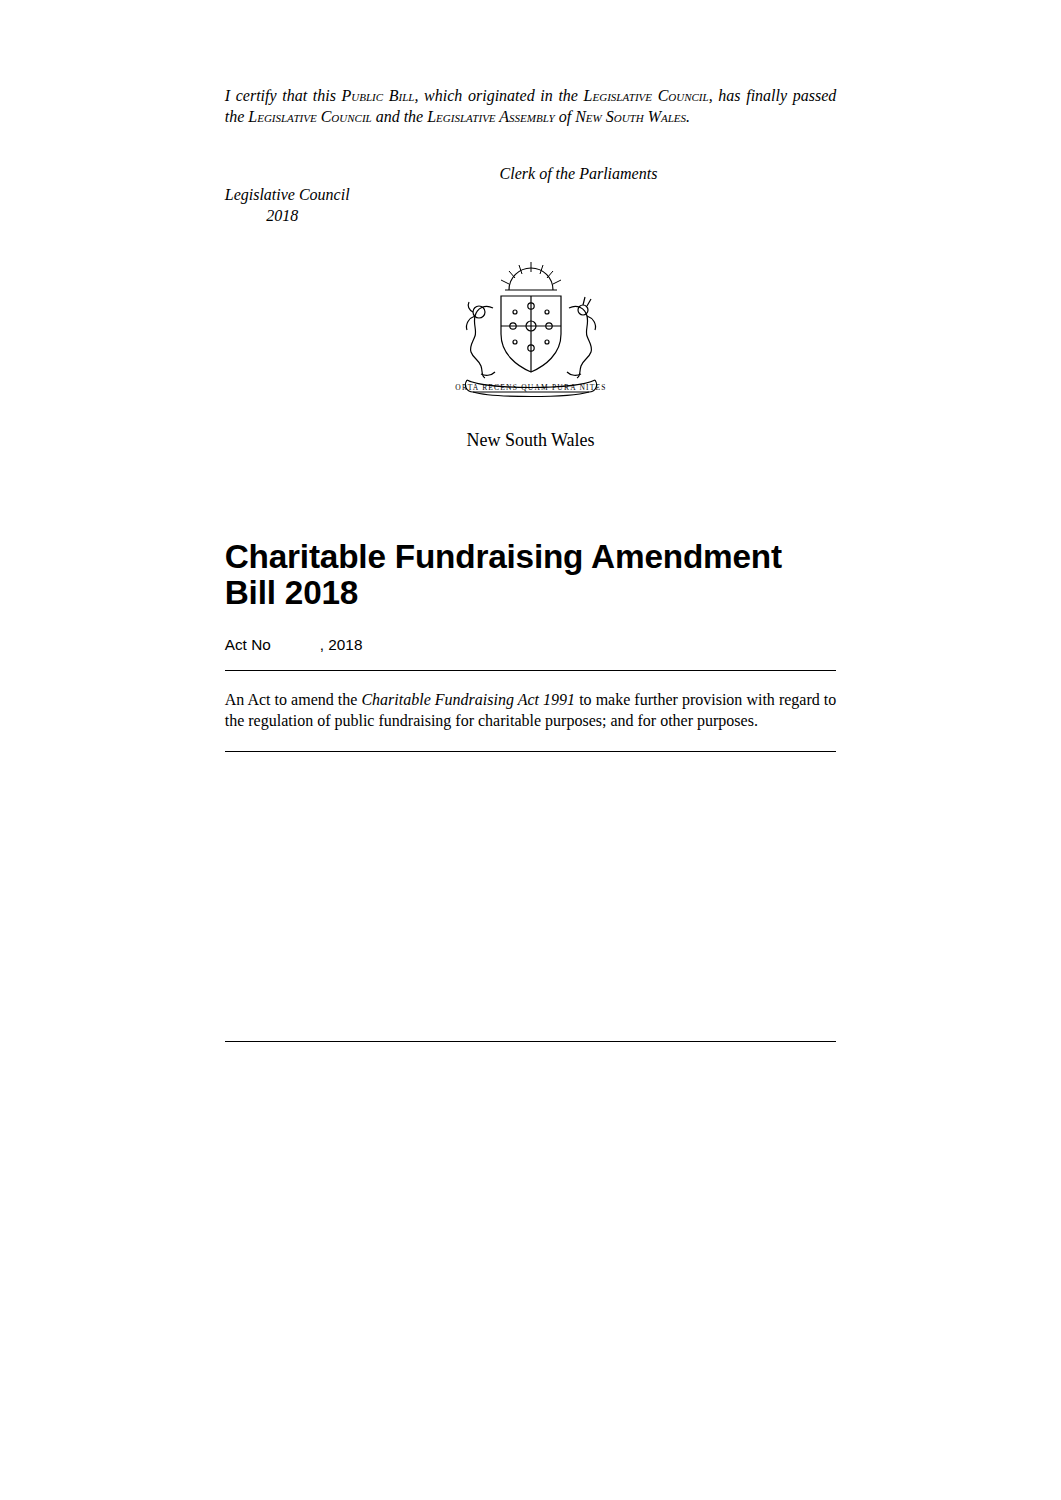I certify that this Public Bill, which originated in the Legislative Council, has finally passed the Legislative Council and the Legislative Assembly of New South Wales.
Clerk of the Parliaments
Legislative Council2018
ORTA RECENS QUAM PURA NITES
New South Wales
Charitable Fundraising Amendment Bill 2018
Act No , 2018
An Act to amend the Charitable Fundraising Act 1991 to make further provision with regard to the regulation of public fundraising for charitable purposes; and for other purposes.